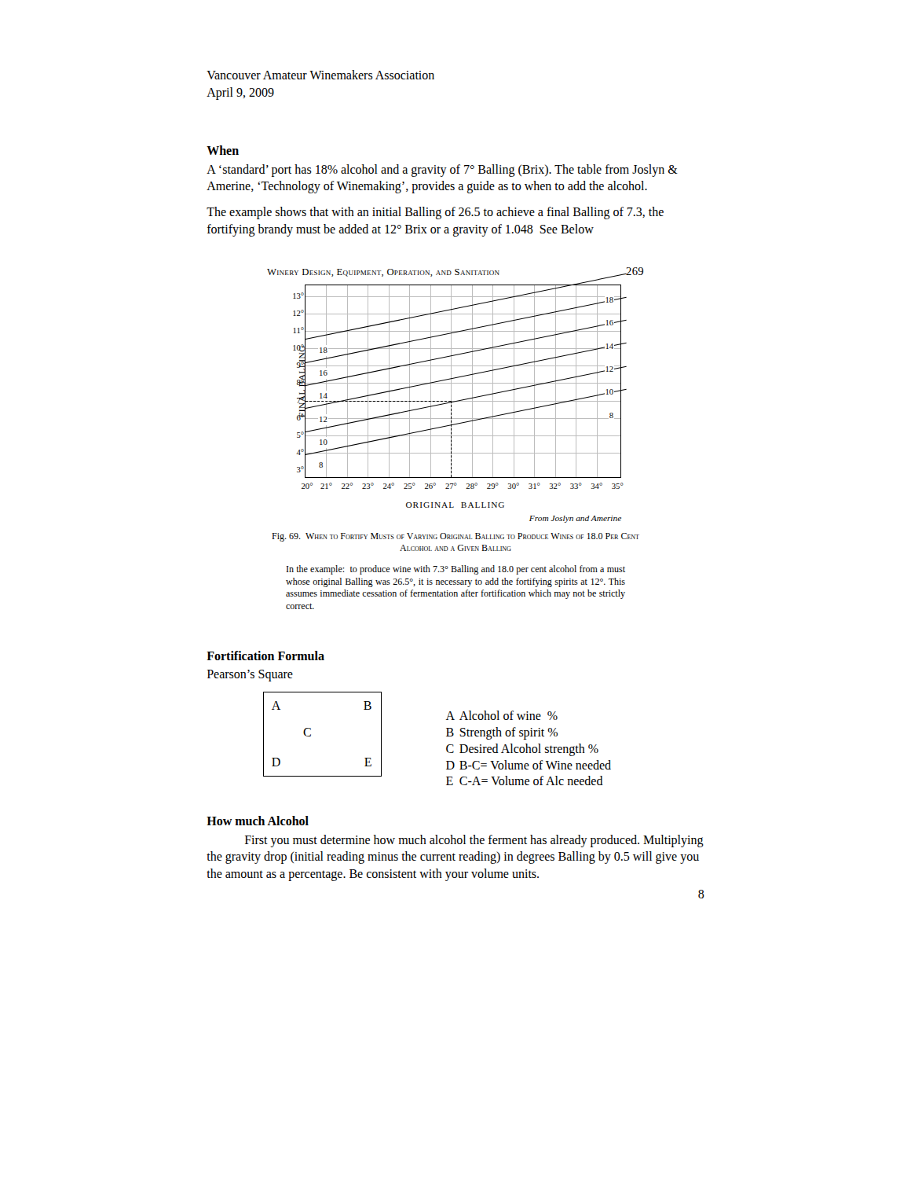Vancouver Amateur Winemakers Association
April 9, 2009
When
A ‘standard’ port has 18% alcohol and a gravity of 7° Balling (Brix). The table from Joslyn & Amerine, ‘Technology of Winemaking’, provides a guide as to when to add the alcohol.
The example shows that with an initial Balling of 26.5 to achieve a final Balling of 7.3, the fortifying brandy must be added at 12° Brix or a gravity of 1.048 See Below
Winery Design, Equipment, Operation, and Sanitation 269
FINAL BALLING 13° 12° 11° 10° 9° 8° 7° 6° 5° 4° 3°
18 16 14 12 10 8 18 16 14 12 10 8
20° 21° 22° 23° 24° 25° 26° 27° 28° 29° 30° 31° 32° 33° 34° 35°
ORIGINAL BALLING
From Joslyn and Amerine
Fig. 69. When to Fortify Musts of Varying Original Balling to Produce Wines of 18.0 Per Cent Alcohol and a Given Balling
In the example: to produce wine with 7.3° Balling and 18.0 per cent alcohol from a must whose original Balling was 26.5°, it is necessary to add the fortifying spirits at 12°. This assumes immediate cessation of fermentation after fortification which may not be strictly correct.
Fortification Formula
Pearson’s Square
A B C D E
AAlcohol of wine %
BStrength of spirit %
CDesired Alcohol strength %
DB-C= Volume of Wine needed
EC-A= Volume of Alc needed
How much Alcohol
First you must determine how much alcohol the ferment has already produced. Multiplying the gravity drop (initial reading minus the current reading) in degrees Balling by 0.5 will give you the amount as a percentage. Be consistent with your volume units.
8